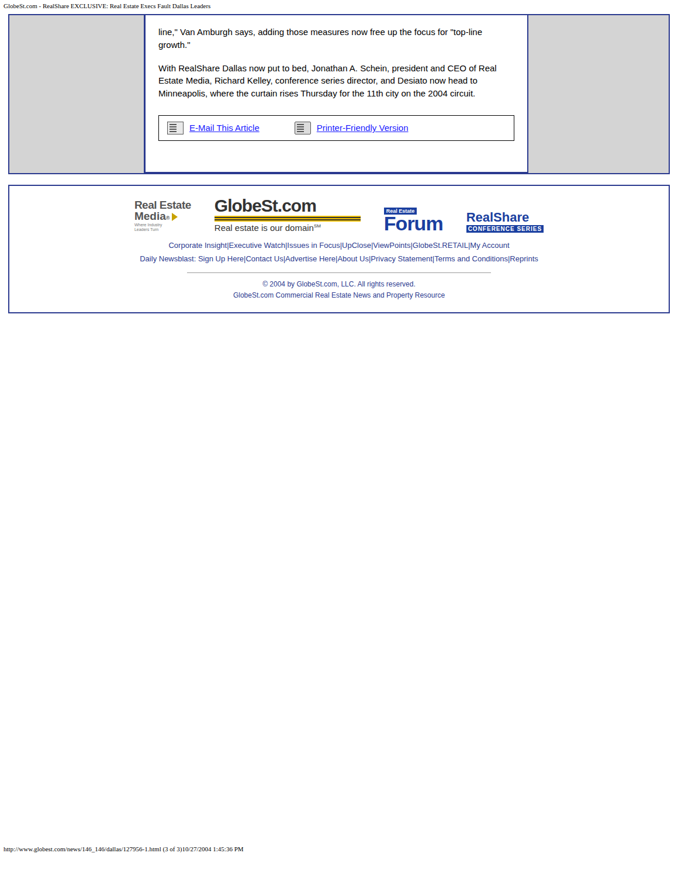GlobeSt.com - RealShare EXCLUSIVE: Real Estate Execs Fault Dallas Leaders
line," Van Amburgh says, adding those measures now free up the focus for "top-line growth."
With RealShare Dallas now put to bed, Jonathan A. Schein, president and CEO of Real Estate Media, Richard Kelley, conference series director, and Desiato now head to Minneapolis, where the curtain rises Thursday for the 11th city on the 2004 circuit.
E-Mail This Article
Printer-Friendly Version
Real Estate
Media®
Where Industry
Leaders Turn
GlobeSt.com
Real estate is our domainSM
Real Estate
Forum
RealShare
CONFERENCE SERIES
Corporate Insight|Executive Watch|Issues in Focus|UpClose|ViewPoints|GlobeSt.RETAIL|My Account
Daily Newsblast: Sign Up Here|Contact Us|Advertise Here|About Us|Privacy Statement|Terms and Conditions|Reprints
© 2004 by GlobeSt.com, LLC. All rights reserved.
GlobeSt.com Commercial Real Estate News and Property Resource
http://www.globest.com/news/146_146/dallas/127956-1.html (3 of 3)10/27/2004 1:45:36 PM